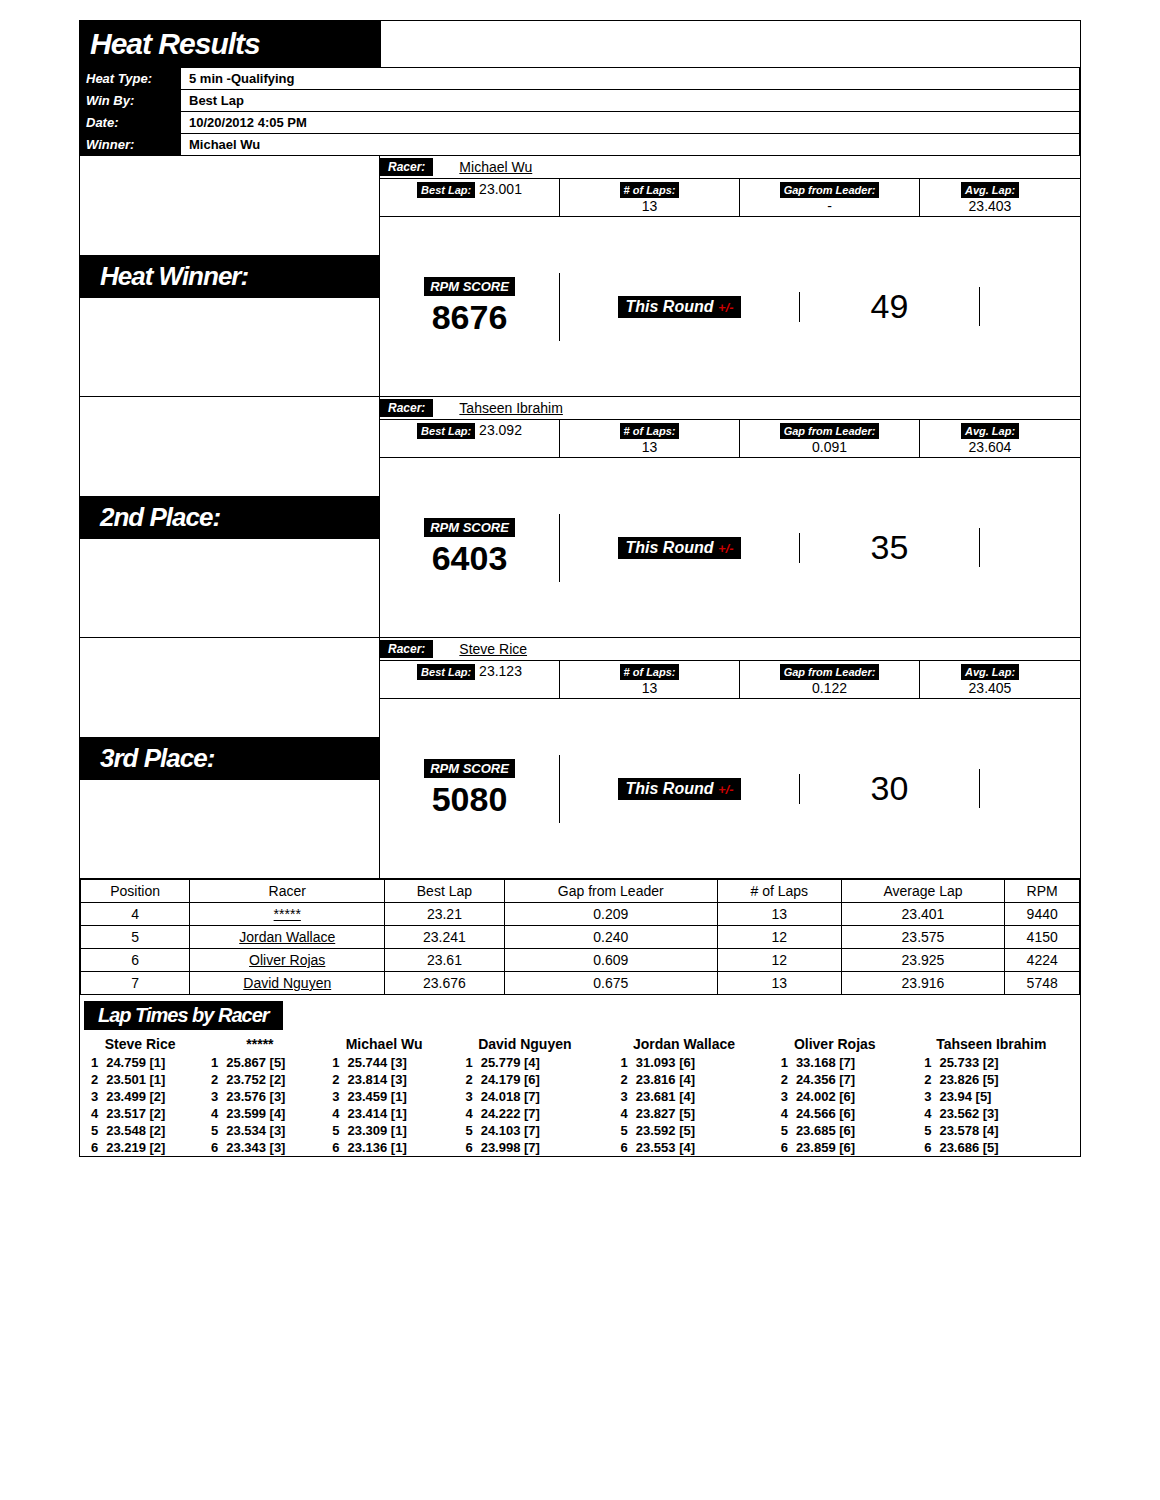Heat Results
Heat Type:
5 min -Qualifying
Win By:
Best Lap
Date:
10/20/2012 4:05 PM
Winner:
Michael Wu
Heat Winner:
Racer: Michael Wu
Best Lap: 23.001
# of Laps:
13
Gap from Leader:
-
Avg. Lap:
23.403
RPM SCORE
8676
This Round +/-
49
2nd Place:
Racer: Tahseen Ibrahim
Best Lap: 23.092
# of Laps:
13
Gap from Leader:
0.091
Avg. Lap:
23.604
RPM SCORE
6403
This Round +/-
35
3rd Place:
Racer: Steve Rice
Best Lap: 23.123
# of Laps:
13
Gap from Leader:
0.122
Avg. Lap:
23.405
RPM SCORE
5080
This Round +/-
30
| Position | Racer | Best Lap | Gap from Leader | # of Laps | Average Lap | RPM |
| --- | --- | --- | --- | --- | --- | --- |
| 4 | ***** | 23.21 | 0.209 | 13 | 23.401 | 9440 |
| 5 | Jordan Wallace | 23.241 | 0.240 | 12 | 23.575 | 4150 |
| 6 | Oliver Rojas | 23.61 | 0.609 | 12 | 23.925 | 4224 |
| 7 | David Nguyen | 23.676 | 0.675 | 13 | 23.916 | 5748 |
Lap Times by Racer
| Steve Rice | ***** | Michael Wu | David Nguyen | Jordan Wallace | Oliver Rojas | Tahseen Ibrahim |
| --- | --- | --- | --- | --- | --- | --- |
| 1 | 24.759 [1] | 1 | 25.867 [5] | 1 | 25.744 [3] | 1 | 25.779 [4] | 1 | 31.093 [6] | 1 | 33.168 [7] | 1 | 25.733 [2] |
| 2 | 23.501 [1] | 2 | 23.752 [2] | 2 | 23.814 [3] | 2 | 24.179 [6] | 2 | 23.816 [4] | 2 | 24.356 [7] | 2 | 23.826 [5] |
| 3 | 23.499 [2] | 3 | 23.576 [3] | 3 | 23.459 [1] | 3 | 24.018 [7] | 3 | 23.681 [4] | 3 | 24.002 [6] | 3 | 23.94 [5] |
| 4 | 23.517 [2] | 4 | 23.599 [4] | 4 | 23.414 [1] | 4 | 24.222 [7] | 4 | 23.827 [5] | 4 | 24.566 [6] | 4 | 23.562 [3] |
| 5 | 23.548 [2] | 5 | 23.534 [3] | 5 | 23.309 [1] | 5 | 24.103 [7] | 5 | 23.592 [5] | 5 | 23.685 [6] | 5 | 23.578 [4] |
| 6 | 23.219 [2] | 6 | 23.343 [3] | 6 | 23.136 [1] | 6 | 23.998 [7] | 6 | 23.553 [4] | 6 | 23.859 [6] | 6 | 23.686 [5] |